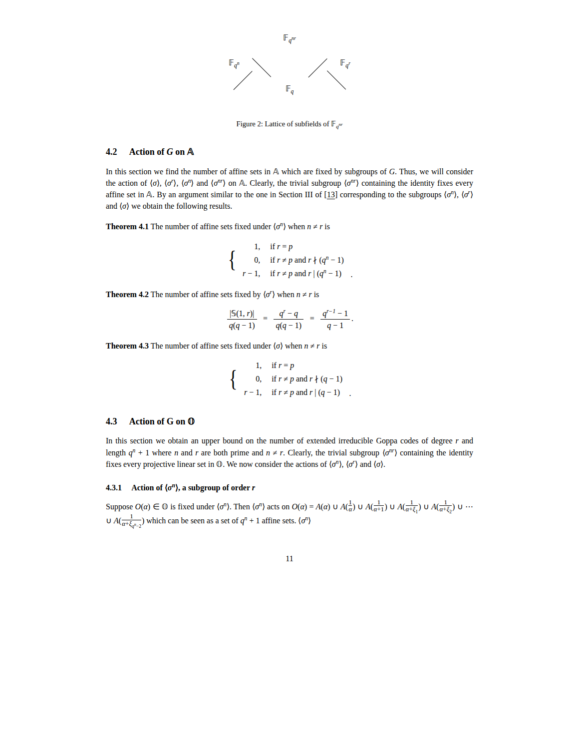𝔽qnr 𝔽qn 𝔽qr 𝔽q
Figure 2: Lattice of subfields of 𝔽qnr
4.2 Action of G on 𝔸
In this section we find the number of affine sets in 𝔸 which are fixed by subgroups of G. Thus, we will consider the action of ⟨σ⟩, ⟨σr⟩, ⟨σn⟩ and ⟨σnr⟩ on 𝔸. Clearly, the trivial subgroup ⟨σnr⟩ containing the identity fixes every affine set in 𝔸. By an argument similar to the one in Section III of [13] corresponding to the subgroups ⟨σn⟩, ⟨σr⟩ and ⟨σ⟩ we obtain the following results.
Theorem 4.1 The number of affine sets fixed under ⟨σn⟩ when n ≠ r is
{
| 1, | if r = p |
| 0, | if r ≠ p and r ∤ ( q n − 1) |
| r − 1, | if r ≠ p and r / ( q n − 1) |
.
Theorem 4.2 The number of affine sets fixed by ⟨σr⟩ when n ≠ r is
|𝕊(1, r)|q(q − 1) = qr − q q(q − 1) = qr−1 − 1 q − 1.
Theorem 4.3 The number of affine sets fixed under ⟨σ⟩ when n ≠ r is
{
| 1, | if r = p |
| 0, | if r ≠ p and r ∤ ( q − 1) |
| r − 1, | if r ≠ p and r / ( q − 1) |
.
4.3 Action of G on 𝕆
In this section we obtain an upper bound on the number of extended irreducible Goppa codes of degree r and length qn + 1 where n and r are both prime and n ≠ r. Clearly, the trivial subgroup ⟨σnr⟩ containing the identity fixes every projective linear set in 𝕆. We now consider the actions of ⟨σn⟩, ⟨σr⟩ and ⟨σ⟩.
4.3.1 Action of ⟨σn⟩, a subgroup of order r
Suppose O(α) ∈ 𝕆 is fixed under ⟨σn⟩. Then ⟨σn⟩ acts on O(α) = A(α) ∪ A(1 α) ∪ A(1 α+1) ∪ A(1 α+ξ1) ∪ A(1 α+ξ2) ∪ ⋯ ∪ A(1 α+ξqn−2) which can be seen as a set of qn + 1 affine sets. ⟨σn⟩
11